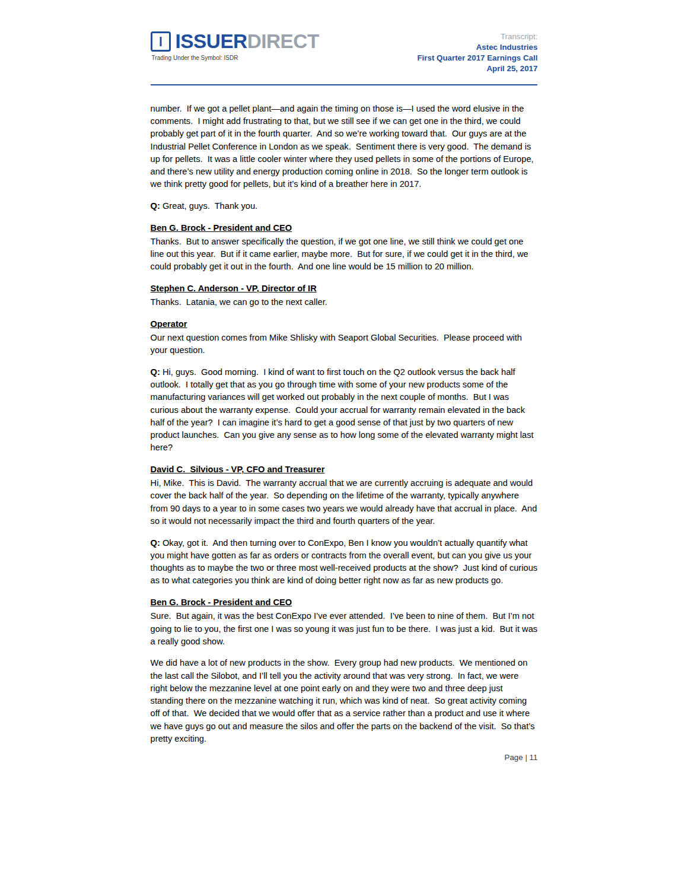ISSUER DIRECT
Trading Under the Symbol: ISDR
Transcript:
Astec Industries
First Quarter 2017 Earnings Call
April 25, 2017
number. If we got a pellet plant—and again the timing on those is—I used the word elusive in the comments. I might add frustrating to that, but we still see if we can get one in the third, we could probably get part of it in the fourth quarter. And so we’re working toward that. Our guys are at the Industrial Pellet Conference in London as we speak. Sentiment there is very good. The demand is up for pellets. It was a little cooler winter where they used pellets in some of the portions of Europe, and there’s new utility and energy production coming online in 2018. So the longer term outlook is we think pretty good for pellets, but it’s kind of a breather here in 2017.
Q: Great, guys. Thank you.
Ben G. Brock - President and CEO
Thanks. But to answer specifically the question, if we got one line, we still think we could get one line out this year. But if it came earlier, maybe more. But for sure, if we could get it in the third, we could probably get it out in the fourth. And one line would be 15 million to 20 million.
Stephen C. Anderson - VP, Director of IR
Thanks. Latania, we can go to the next caller.
Operator
Our next question comes from Mike Shlisky with Seaport Global Securities. Please proceed with your question.
Q: Hi, guys. Good morning. I kind of want to first touch on the Q2 outlook versus the back half outlook. I totally get that as you go through time with some of your new products some of the manufacturing variances will get worked out probably in the next couple of months. But I was curious about the warranty expense. Could your accrual for warranty remain elevated in the back half of the year? I can imagine it’s hard to get a good sense of that just by two quarters of new product launches. Can you give any sense as to how long some of the elevated warranty might last here?
David C. Silvious - VP, CFO and Treasurer
Hi, Mike. This is David. The warranty accrual that we are currently accruing is adequate and would cover the back half of the year. So depending on the lifetime of the warranty, typically anywhere from 90 days to a year to in some cases two years we would already have that accrual in place. And so it would not necessarily impact the third and fourth quarters of the year.
Q: Okay, got it. And then turning over to ConExpo, Ben I know you wouldn’t actually quantify what you might have gotten as far as orders or contracts from the overall event, but can you give us your thoughts as to maybe the two or three most well-received products at the show? Just kind of curious as to what categories you think are kind of doing better right now as far as new products go.
Ben G. Brock - President and CEO
Sure. But again, it was the best ConExpo I’ve ever attended. I’ve been to nine of them. But I’m not going to lie to you, the first one I was so young it was just fun to be there. I was just a kid. But it was a really good show.
We did have a lot of new products in the show. Every group had new products. We mentioned on the last call the Silobot, and I’ll tell you the activity around that was very strong. In fact, we were right below the mezzanine level at one point early on and they were two and three deep just standing there on the mezzanine watching it run, which was kind of neat. So great activity coming off of that. We decided that we would offer that as a service rather than a product and use it where we have guys go out and measure the silos and offer the parts on the backend of the visit. So that’s pretty exciting.
Page | 11